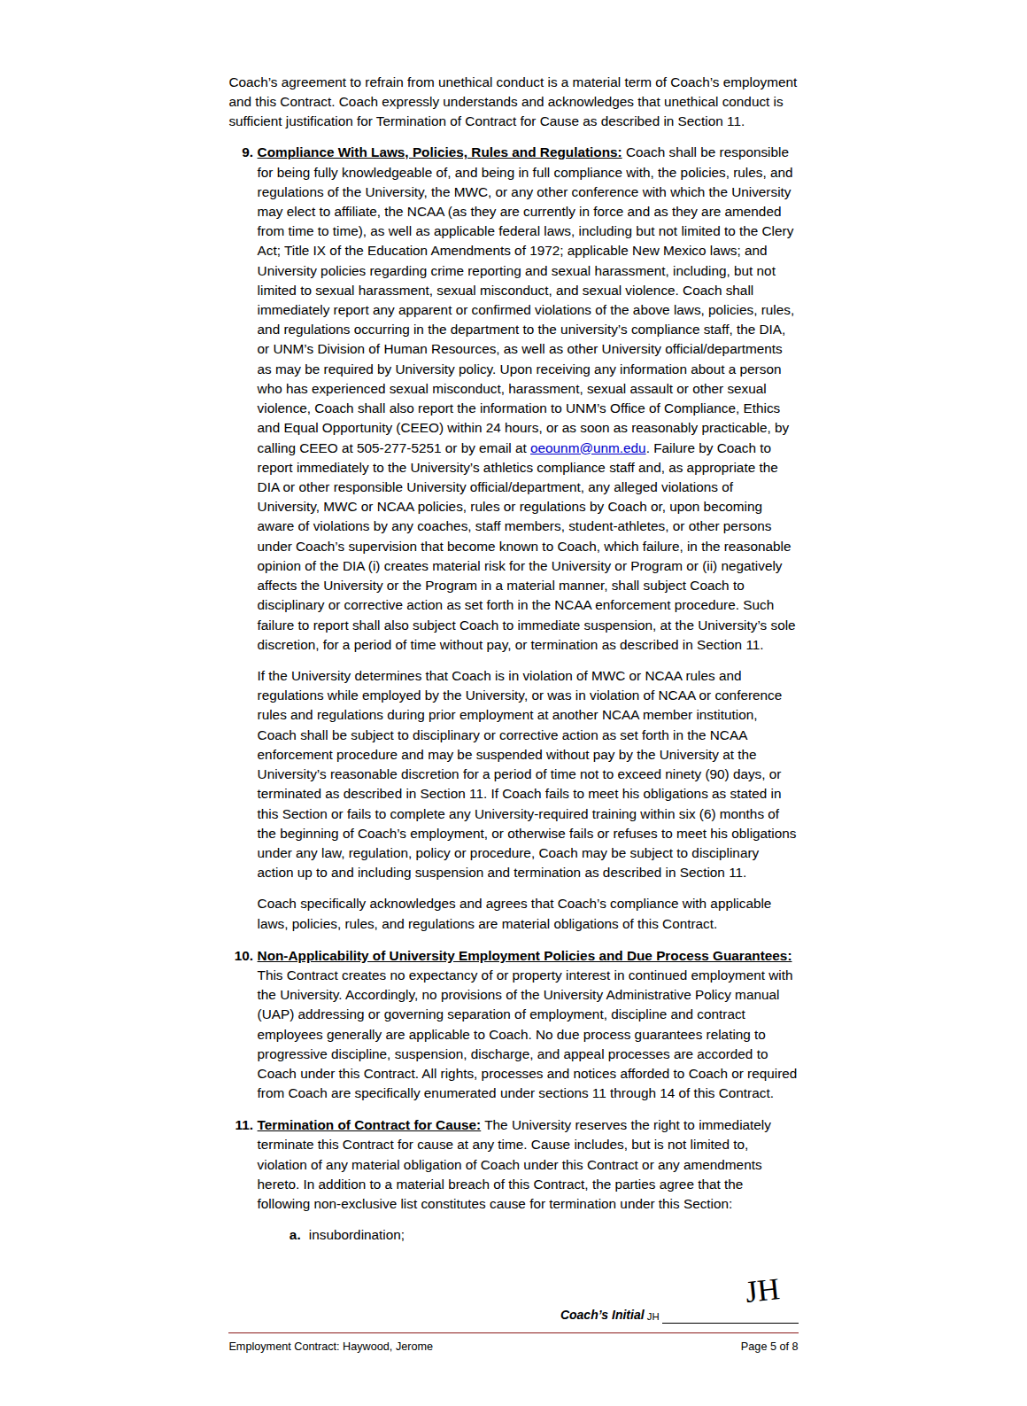Coach’s agreement to refrain from unethical conduct is a material term of Coach’s employment and this Contract. Coach expressly understands and acknowledges that unethical conduct is sufficient justification for Termination of Contract for Cause as described in Section 11.
Compliance With Laws, Policies, Rules and Regulations: Coach shall be responsible for being fully knowledgeable of, and being in full compliance with, the policies, rules, and regulations of the University, the MWC, or any other conference with which the University may elect to affiliate, the NCAA (as they are currently in force and as they are amended from time to time), as well as applicable federal laws, including but not limited to the Clery Act; Title IX of the Education Amendments of 1972; applicable New Mexico laws; and University policies regarding crime reporting and sexual harassment, including, but not limited to sexual harassment, sexual misconduct, and sexual violence. Coach shall immediately report any apparent or confirmed violations of the above laws, policies, rules, and regulations occurring in the department to the university’s compliance staff, the DIA, or UNM’s Division of Human Resources, as well as other University official/departments as may be required by University policy. Upon receiving any information about a person who has experienced sexual misconduct, harassment, sexual assault or other sexual violence, Coach shall also report the information to UNM’s Office of Compliance, Ethics and Equal Opportunity (CEEO) within 24 hours, or as soon as reasonably practicable, by calling CEEO at 505-277-5251 or by email at oeounm@unm.edu. Failure by Coach to report immediately to the University’s athletics compliance staff and, as appropriate the DIA or other responsible University official/department, any alleged violations of University, MWC or NCAA policies, rules or regulations by Coach or, upon becoming aware of violations by any coaches, staff members, student-athletes, or other persons under Coach’s supervision that become known to Coach, which failure, in the reasonable opinion of the DIA (i) creates material risk for the University or Program or (ii) negatively affects the University or the Program in a material manner, shall subject Coach to disciplinary or corrective action as set forth in the NCAA enforcement procedure. Such failure to report shall also subject Coach to immediate suspension, at the University’s sole discretion, for a period of time without pay, or termination as described in Section 11.
If the University determines that Coach is in violation of MWC or NCAA rules and regulations while employed by the University, or was in violation of NCAA or conference rules and regulations during prior employment at another NCAA member institution, Coach shall be subject to disciplinary or corrective action as set forth in the NCAA enforcement procedure and may be suspended without pay by the University at the University’s reasonable discretion for a period of time not to exceed ninety (90) days, or terminated as described in Section 11. If Coach fails to meet his obligations as stated in this Section or fails to complete any University-required training within six (6) months of the beginning of Coach’s employment, or otherwise fails or refuses to meet his obligations under any law, regulation, policy or procedure, Coach may be subject to disciplinary action up to and including suspension and termination as described in Section 11.
Coach specifically acknowledges and agrees that Coach’s compliance with applicable laws, policies, rules, and regulations are material obligations of this Contract.
Non-Applicability of University Employment Policies and Due Process Guarantees: This Contract creates no expectancy of or property interest in continued employment with the University. Accordingly, no provisions of the University Administrative Policy manual (UAP) addressing or governing separation of employment, discipline and contract employees generally are applicable to Coach. No due process guarantees relating to progressive discipline, suspension, discharge, and appeal processes are accorded to Coach under this Contract. All rights, processes and notices afforded to Coach or required from Coach are specifically enumerated under sections 11 through 14 of this Contract.
Termination of Contract for Cause: The University reserves the right to immediately terminate this Contract for cause at any time. Cause includes, but is not limited to, violation of any material obligation of Coach under this Contract or any amendments hereto. In addition to a material breach of this Contract, the parties agree that the following non-exclusive list constitutes cause for termination under this Section:
insubordination;
JH
Coach’s Initial JH
Employment Contract: Haywood, Jerome Page 5 of 8